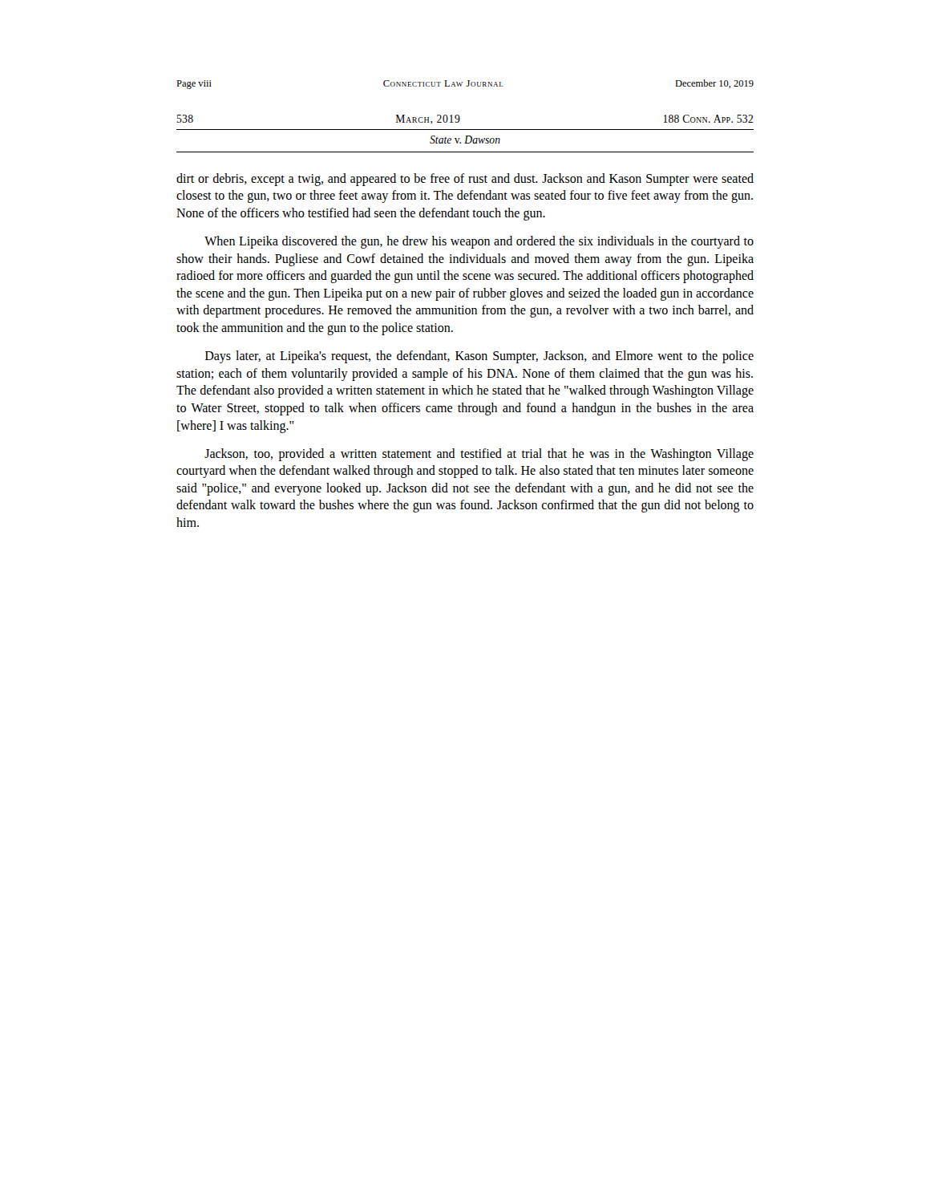Page viii Connecticut Law Journal December 10, 2019
538 March, 2019 188 Conn. App. 532
State v. Dawson
dirt or debris, except a twig, and appeared to be free of rust and dust. Jackson and Kason Sumpter were seated closest to the gun, two or three feet away from it. The defendant was seated four to five feet away from the gun. None of the officers who testified had seen the defendant touch the gun.
When Lipeika discovered the gun, he drew his weapon and ordered the six individuals in the courtyard to show their hands. Pugliese and Cowf detained the individuals and moved them away from the gun. Lipeika radioed for more officers and guarded the gun until the scene was secured. The additional officers photographed the scene and the gun. Then Lipeika put on a new pair of rubber gloves and seized the loaded gun in accordance with department procedures. He removed the ammunition from the gun, a revolver with a two inch barrel, and took the ammunition and the gun to the police station.
Days later, at Lipeika's request, the defendant, Kason Sumpter, Jackson, and Elmore went to the police station; each of them voluntarily provided a sample of his DNA. None of them claimed that the gun was his. The defendant also provided a written statement in which he stated that he "walked through Washington Village to Water Street, stopped to talk when officers came through and found a handgun in the bushes in the area [where] I was talking."
Jackson, too, provided a written statement and testified at trial that he was in the Washington Village courtyard when the defendant walked through and stopped to talk. He also stated that ten minutes later someone said "police," and everyone looked up. Jackson did not see the defendant with a gun, and he did not see the defendant walk toward the bushes where the gun was found. Jackson confirmed that the gun did not belong to him.